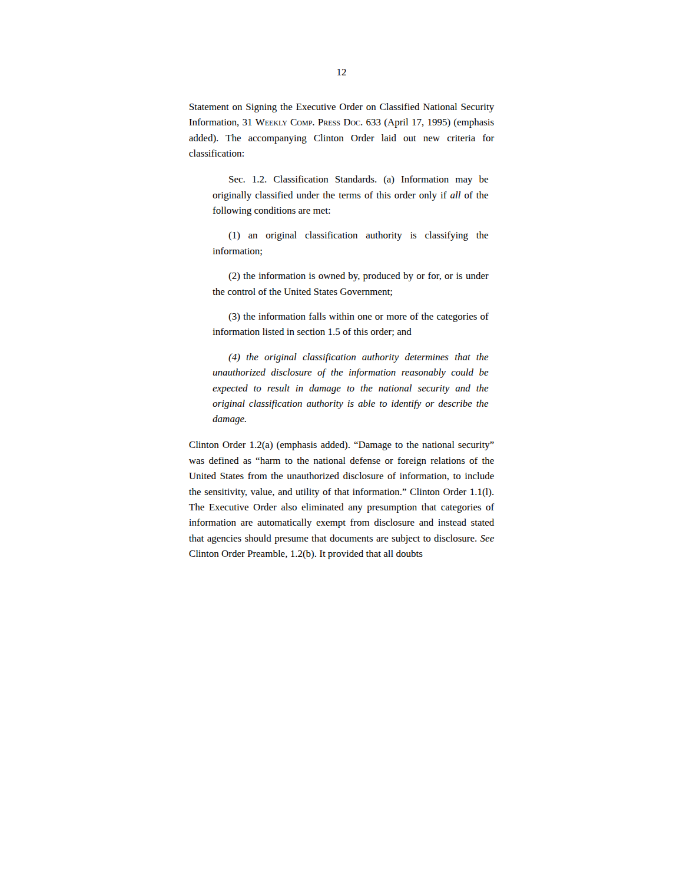12
Statement on Signing the Executive Order on Classified National Security Information, 31 Weekly Comp. Press Doc. 633 (April 17, 1995) (emphasis added). The accompanying Clinton Order laid out new criteria for classification:
Sec. 1.2. Classification Standards. (a) Information may be originally classified under the terms of this order only if all of the following conditions are met:
(1) an original classification authority is classifying the information;
(2) the information is owned by, produced by or for, or is under the control of the United States Government;
(3) the information falls within one or more of the categories of information listed in section 1.5 of this order; and
(4) the original classification authority determines that the unauthorized disclosure of the information reasonably could be expected to result in damage to the national security and the original classification authority is able to identify or describe the damage.
Clinton Order 1.2(a) (emphasis added). “Damage to the national security” was defined as “harm to the national defense or foreign relations of the United States from the unauthorized disclosure of information, to include the sensitivity, value, and utility of that information.” Clinton Order 1.1(l). The Executive Order also eliminated any presumption that categories of information are automatically exempt from disclosure and instead stated that agencies should presume that documents are subject to disclosure. See Clinton Order Preamble, 1.2(b). It provided that all doubts